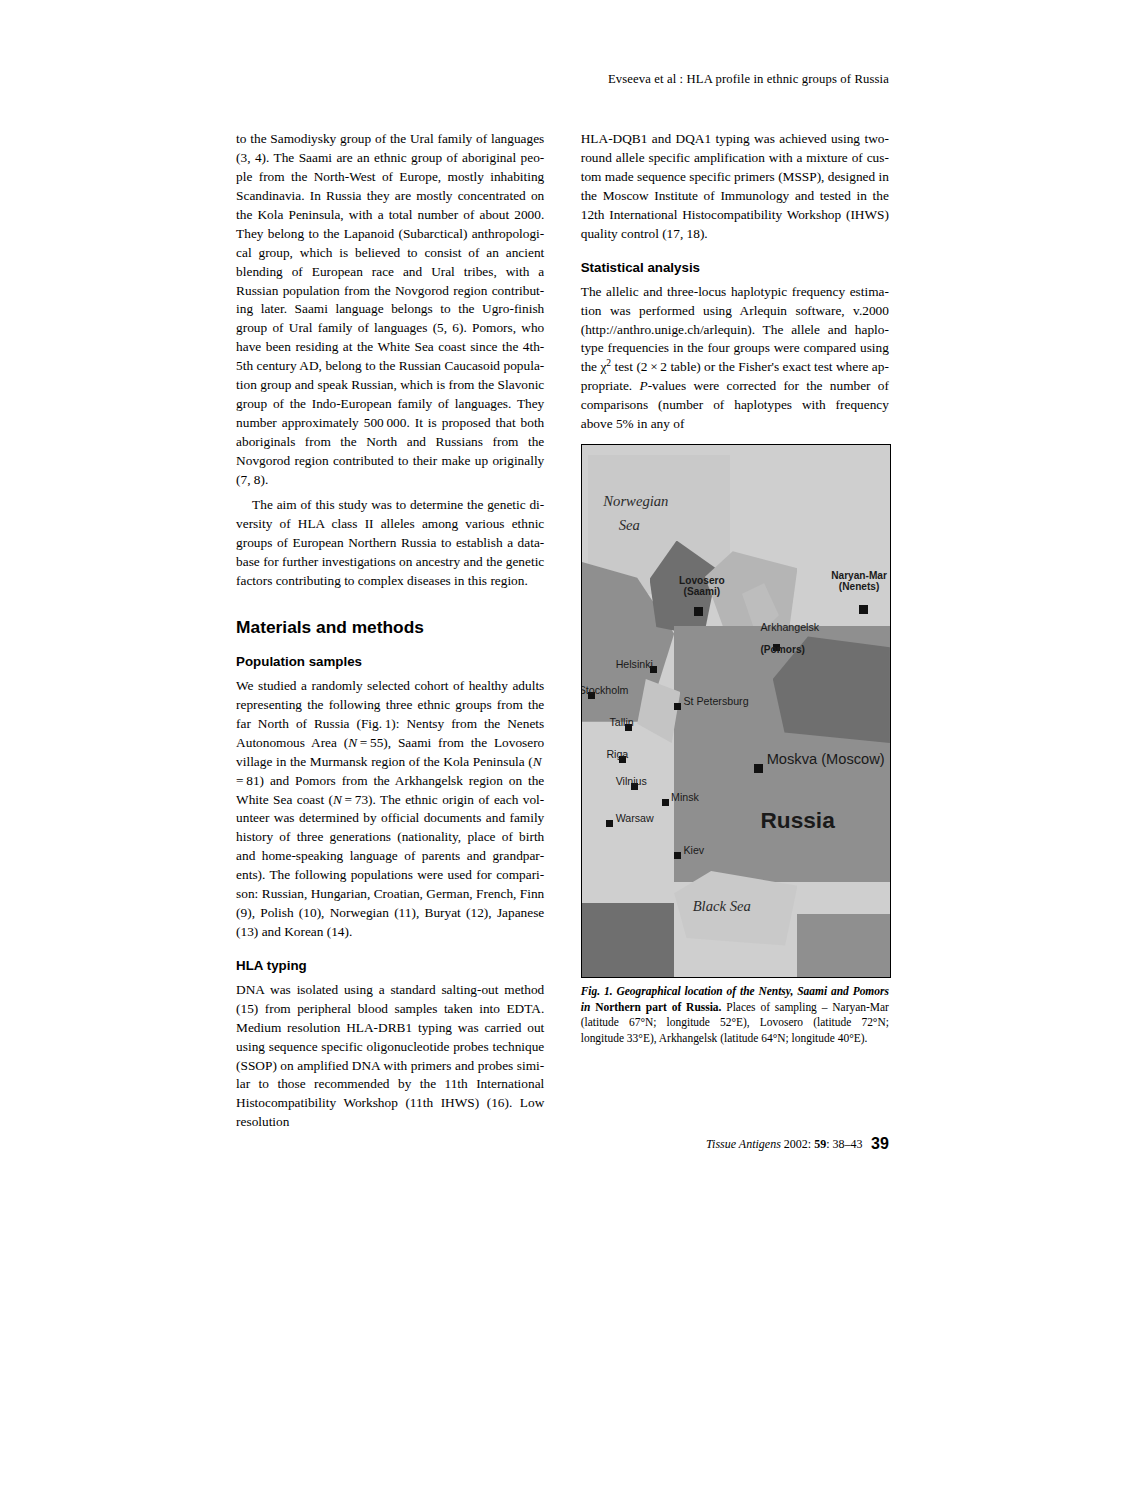Evseeva et al : HLA profile in ethnic groups of Russia
to the Samodiysky group of the Ural family of languages (3, 4). The Saami are an ethnic group of aboriginal people from the North-West of Europe, mostly inhabiting Scandinavia. In Russia they are mostly concentrated on the Kola Peninsula, with a total number of about 2000. They belong to the Lapanoid (Subarctical) anthropological group, which is believed to consist of an ancient blending of European race and Ural tribes, with a Russian population from the Novgorod region contributing later. Saami language belongs to the Ugro-finish group of Ural family of languages (5, 6). Pomors, who have been residing at the White Sea coast since the 4th-5th century AD, belong to the Russian Caucasoid population group and speak Russian, which is from the Slavonic group of the Indo-European family of languages. They number approximately 500 000. It is proposed that both aboriginals from the North and Russians from the Novgorod region contributed to their make up originally (7, 8).
The aim of this study was to determine the genetic diversity of HLA class II alleles among various ethnic groups of European Northern Russia to establish a database for further investigations on ancestry and the genetic factors contributing to complex diseases in this region.
Materials and methods
Population samples
We studied a randomly selected cohort of healthy adults representing the following three ethnic groups from the far North of Russia (Fig. 1): Nentsy from the Nenets Autonomous Area (N = 55), Saami from the Lovosero village in the Murmansk region of the Kola Peninsula (N = 81) and Pomors from the Arkhangelsk region on the White Sea coast (N = 73). The ethnic origin of each volunteer was determined by official documents and family history of three generations (nationality, place of birth and home-speaking language of parents and grandparents). The following populations were used for comparison: Russian, Hungarian, Croatian, German, French, Finn (9), Polish (10), Norwegian (11), Buryat (12), Japanese (13) and Korean (14).
HLA typing
DNA was isolated using a standard salting-out method (15) from peripheral blood samples taken into EDTA. Medium resolution HLA-DRB1 typing was carried out using sequence specific oligonucleotide probes technique (SSOP) on amplified DNA with primers and probes similar to those recommended by the 11th International Histocompatibility Workshop (11th IHWS) (16). Low resolution
HLA-DQB1 and DQA1 typing was achieved using two-round allele specific amplification with a mixture of custom made sequence specific primers (MSSP), designed in the Moscow Institute of Immunology and tested in the 12th International Histocompatibility Workshop (IHWS) quality control (17, 18).
Statistical analysis
The allelic and three-locus haplotypic frequency estimation was performed using Arlequin software, v.2000 (http://anthro.unige.ch/arlequin). The allele and haplotype frequencies in the four groups were compared using the χ2 test (2 × 2 table) or the Fisher's exact test where appropriate. P-values were corrected for the number of comparisons (number of haplotypes with frequency above 5% in any of
Norwegian
Sea
Black Sea
Lovosero
(Saami)
Naryan-Mar
(Nenets)
Arkhangelsk
(Pomors)
Helsinki
Stockholm
St Petersburg
Tallin
Riga
Vilnius
Minsk
Warsaw
Kiev
Moskva (Moscow)
Russia
Fig. 1. Geographical location of the Nentsy, Saami and Pomors in Northern part of Russia. Places of sampling – Naryan-Mar (latitude 67°N; longitude 52°E), Lovosero (latitude 72°N; longitude 33°E), Arkhangelsk (latitude 64°N; longitude 40°E).
Tissue Antigens 2002: 59: 38–43 39